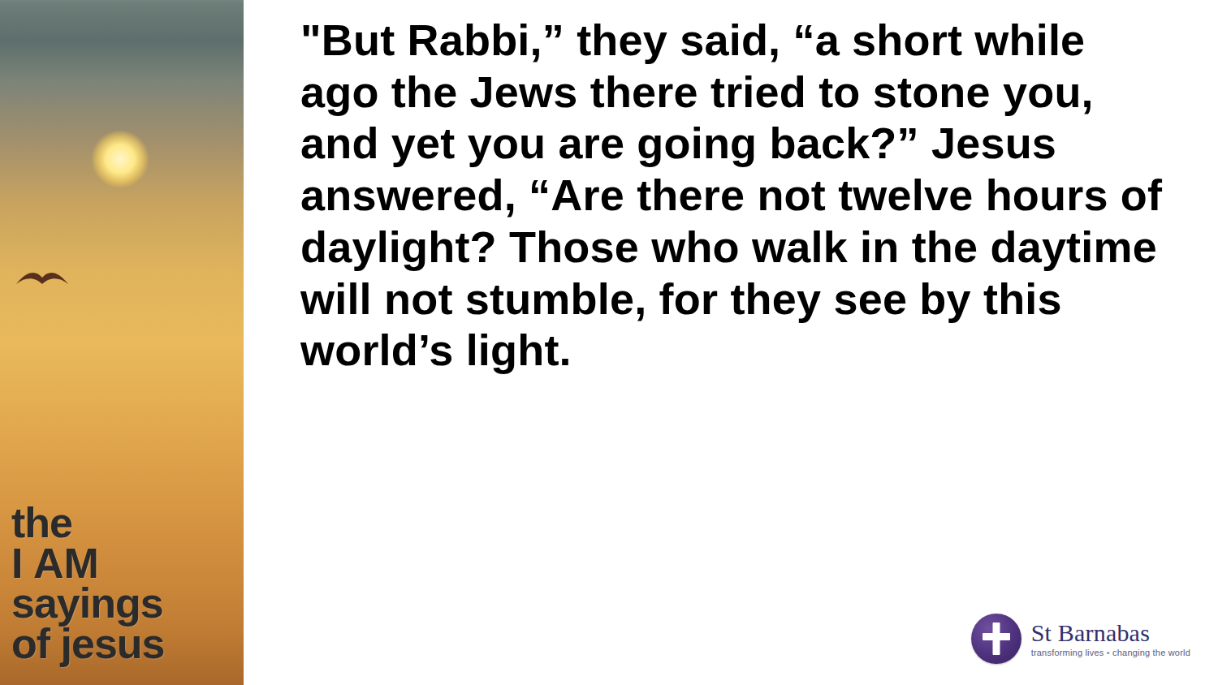the
I AM
sayings
of Jesus
"But Rabbi,” they said, “a short while ago the Jews there tried to stone you, and yet you are going back?” Jesus answered, “Are there not twelve hours of daylight? Those who walk in the daytime will not stumble, for they see by this world’s light.
St Barnabas
transforming lives • changing the world